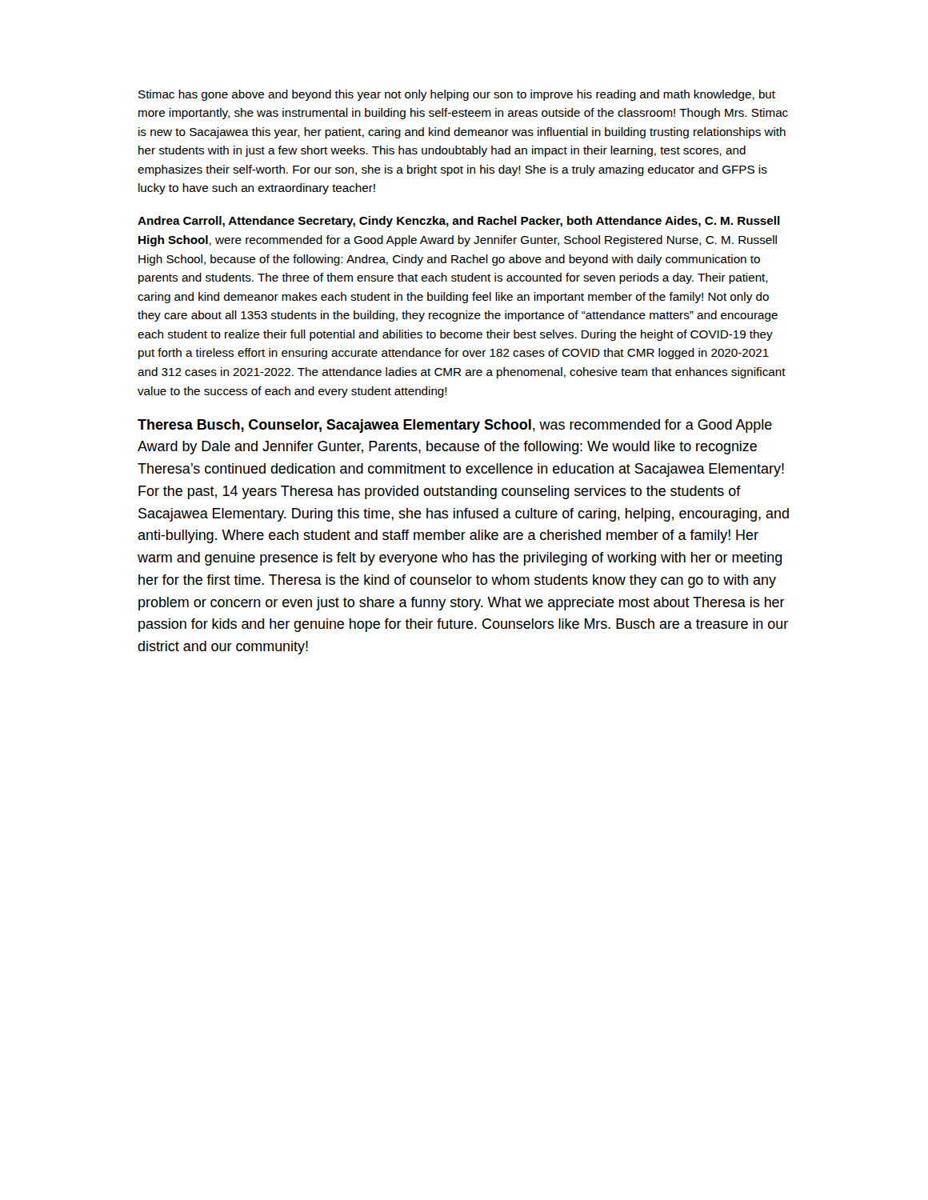Stimac has gone above and beyond this year not only helping our son to improve his reading and math knowledge, but more importantly, she was instrumental in building his self-esteem in areas outside of the classroom! Though Mrs. Stimac is new to Sacajawea this year, her patient, caring and kind demeanor was influential in building trusting relationships with her students with in just a few short weeks. This has undoubtably had an impact in their learning, test scores, and emphasizes their self-worth. For our son, she is a bright spot in his day! She is a truly amazing educator and GFPS is lucky to have such an extraordinary teacher!
Andrea Carroll, Attendance Secretary, Cindy Kenczka, and Rachel Packer, both Attendance Aides, C. M. Russell High School, were recommended for a Good Apple Award by Jennifer Gunter, School Registered Nurse, C. M. Russell High School, because of the following: Andrea, Cindy and Rachel go above and beyond with daily communication to parents and students. The three of them ensure that each student is accounted for seven periods a day. Their patient, caring and kind demeanor makes each student in the building feel like an important member of the family! Not only do they care about all 1353 students in the building, they recognize the importance of “attendance matters” and encourage each student to realize their full potential and abilities to become their best selves. During the height of COVID-19 they put forth a tireless effort in ensuring accurate attendance for over 182 cases of COVID that CMR logged in 2020-2021 and 312 cases in 2021-2022. The attendance ladies at CMR are a phenomenal, cohesive team that enhances significant value to the success of each and every student attending!
Theresa Busch, Counselor, Sacajawea Elementary School, was recommended for a Good Apple Award by Dale and Jennifer Gunter, Parents, because of the following: We would like to recognize Theresa’s continued dedication and commitment to excellence in education at Sacajawea Elementary! For the past, 14 years Theresa has provided outstanding counseling services to the students of Sacajawea Elementary. During this time, she has infused a culture of caring, helping, encouraging, and anti-bullying. Where each student and staff member alike are a cherished member of a family! Her warm and genuine presence is felt by everyone who has the privileging of working with her or meeting her for the first time. Theresa is the kind of counselor to whom students know they can go to with any problem or concern or even just to share a funny story. What we appreciate most about Theresa is her passion for kids and her genuine hope for their future. Counselors like Mrs. Busch are a treasure in our district and our community!